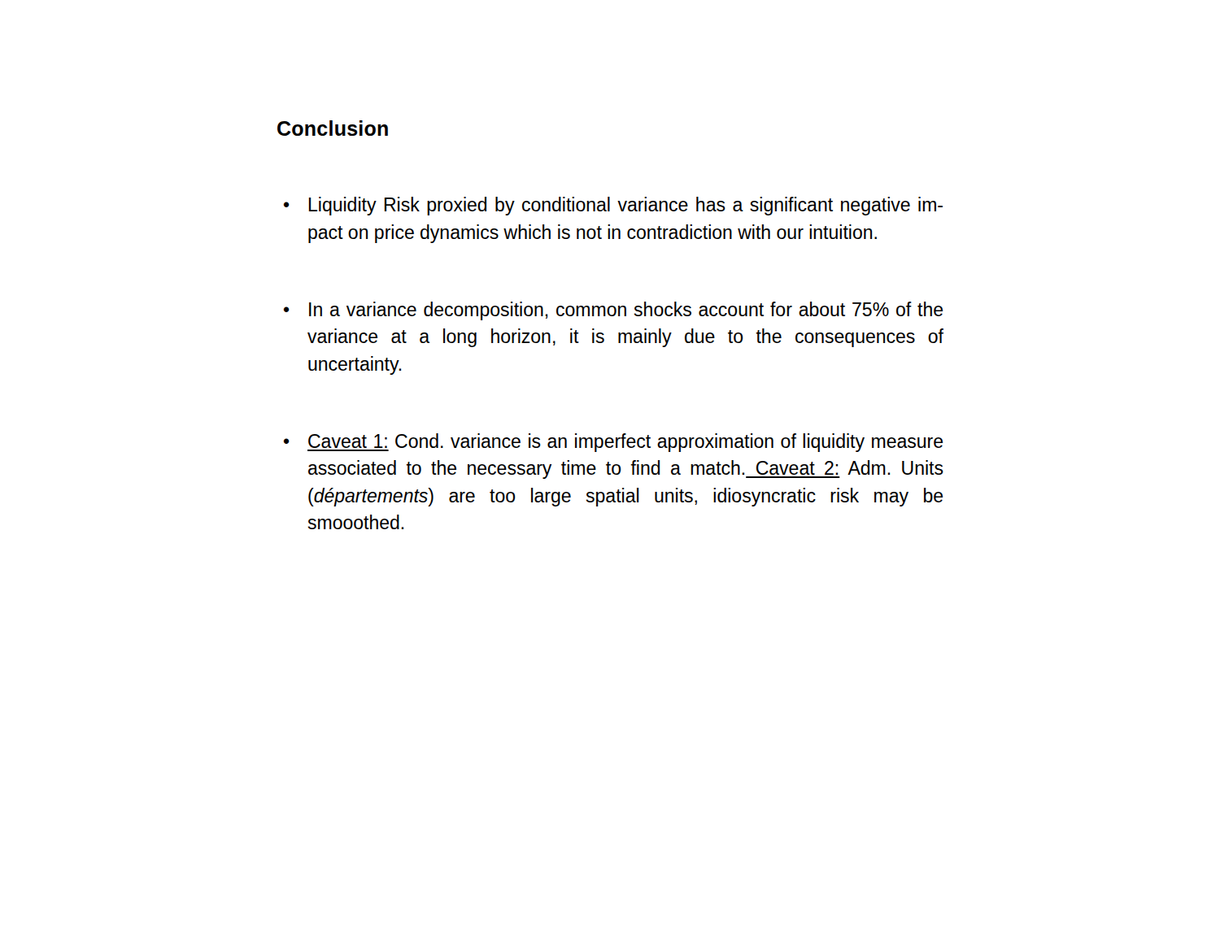Conclusion
Liquidity Risk proxied by conditional variance has a significant negative impact on price dynamics which is not in contradiction with our intuition.
In a variance decomposition, common shocks account for about 75% of the variance at a long horizon, it is mainly due to the consequences of uncertainty.
Caveat 1: Cond. variance is an imperfect approximation of liquidity measure associated to the necessary time to find a match. Caveat 2: Adm. Units (départements) are too large spatial units, idiosyncratic risk may be smooothed.